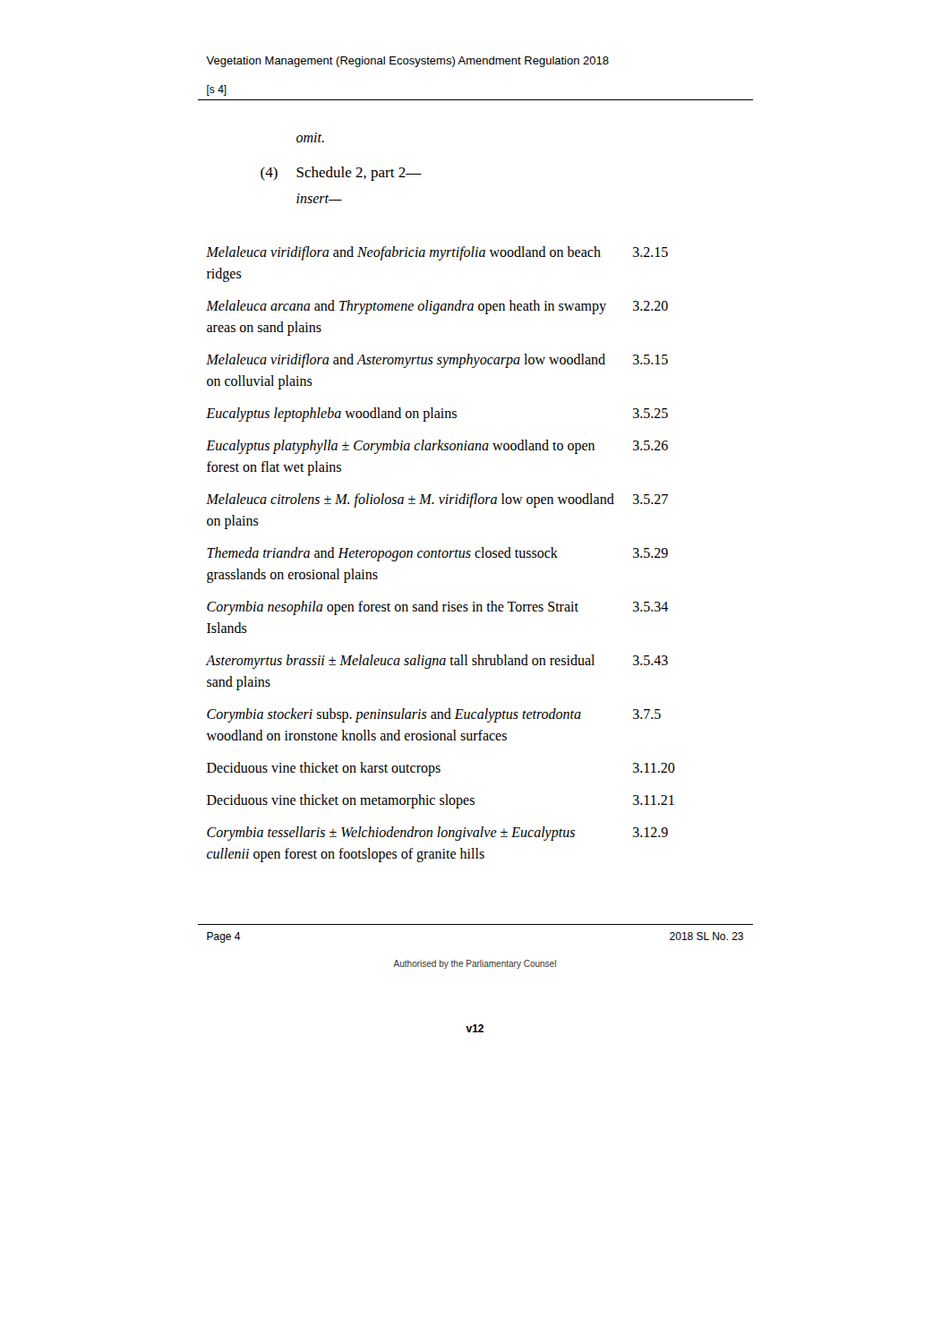Vegetation Management (Regional Ecosystems) Amendment Regulation 2018
[s 4]
omit.
(4) Schedule 2, part 2—
insert—
| Melaleuca viridiflora and Neofabricia myrtifolia woodland on beach ridges | 3.2.15 |
| Melaleuca arcana and Thryptomene oligandra open heath in swampy areas on sand plains | 3.2.20 |
| Melaleuca viridiflora and Asteromyrtus symphyocarpa low woodland on colluvial plains | 3.5.15 |
| Eucalyptus leptophleba woodland on plains | 3.5.25 |
| Eucalyptus platyphylla ± Corymbia clarksoniana woodland to open forest on flat wet plains | 3.5.26 |
| Melaleuca citrolens ± M. foliolosa ± M. viridiflora low open woodland on plains | 3.5.27 |
| Themeda triandra and Heteropogon contortus closed tussock grasslands on erosional plains | 3.5.29 |
| Corymbia nesophila open forest on sand rises in the Torres Strait Islands | 3.5.34 |
| Asteromyrtus brassii ± Melaleuca saligna tall shrubland on residual sand plains | 3.5.43 |
| Corymbia stockeri subsp. peninsularis and Eucalyptus tetrodonta woodland on ironstone knolls and erosional surfaces | 3.7.5 |
| Deciduous vine thicket on karst outcrops | 3.11.20 |
| Deciduous vine thicket on metamorphic slopes | 3.11.21 |
| Corymbia tessellaris ± Welchiodendron longivalve ± Eucalyptus cullenii open forest on footslopes of granite hills | 3.12.9 |
Page 4 2018 SL No. 23
Authorised by the Parliamentary Counsel
v12